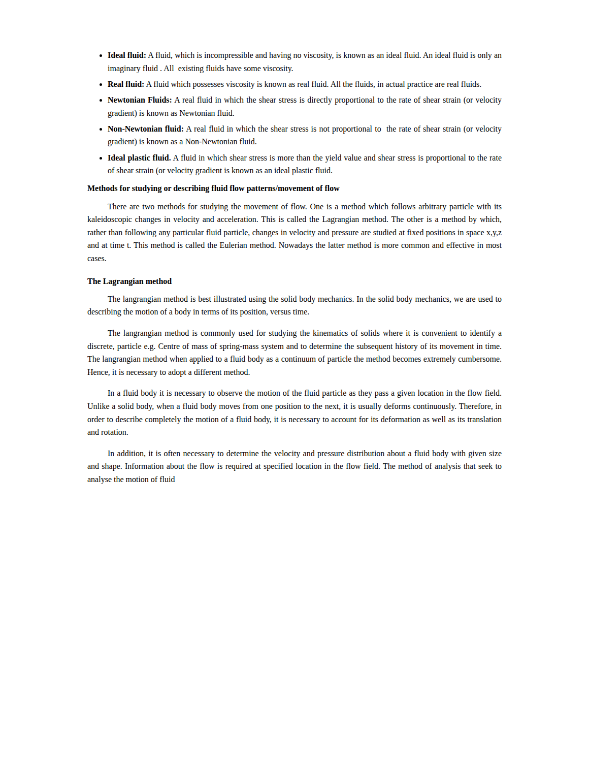Ideal fluid: A fluid, which is incompressible and having no viscosity, is known as an ideal fluid. An ideal fluid is only an imaginary fluid . All existing fluids have some viscosity.
Real fluid: A fluid which possesses viscosity is known as real fluid. All the fluids, in actual practice are real fluids.
Newtonian Fluids: A real fluid in which the shear stress is directly proportional to the rate of shear strain (or velocity gradient) is known as Newtonian fluid.
Non-Newtonian fluid: A real fluid in which the shear stress is not proportional to the rate of shear strain (or velocity gradient) is known as a Non-Newtonian fluid.
Ideal plastic fluid. A fluid in which shear stress is more than the yield value and shear stress is proportional to the rate of shear strain (or velocity gradient is known as an ideal plastic fluid.
Methods for studying or describing fluid flow patterns/movement of flow
There are two methods for studying the movement of flow. One is a method which follows arbitrary particle with its kaleidoscopic changes in velocity and acceleration. This is called the Lagrangian method. The other is a method by which, rather than following any particular fluid particle, changes in velocity and pressure are studied at fixed positions in space x,y,z and at time t. This method is called the Eulerian method. Nowadays the latter method is more common and effective in most cases.
The Lagrangian method
The langrangian method is best illustrated using the solid body mechanics. In the solid body mechanics, we are used to describing the motion of a body in terms of its position, versus time.
The langrangian method is commonly used for studying the kinematics of solids where it is convenient to identify a discrete, particle e.g. Centre of mass of spring-mass system and to determine the subsequent history of its movement in time. The langrangian method when applied to a fluid body as a continuum of particle the method becomes extremely cumbersome. Hence, it is necessary to adopt a different method.
In a fluid body it is necessary to observe the motion of the fluid particle as they pass a given location in the flow field. Unlike a solid body, when a fluid body moves from one position to the next, it is usually deforms continuously. Therefore, in order to describe completely the motion of a fluid body, it is necessary to account for its deformation as well as its translation and rotation.
In addition, it is often necessary to determine the velocity and pressure distribution about a fluid body with given size and shape. Information about the flow is required at specified location in the flow field. The method of analysis that seek to analyse the motion of fluid